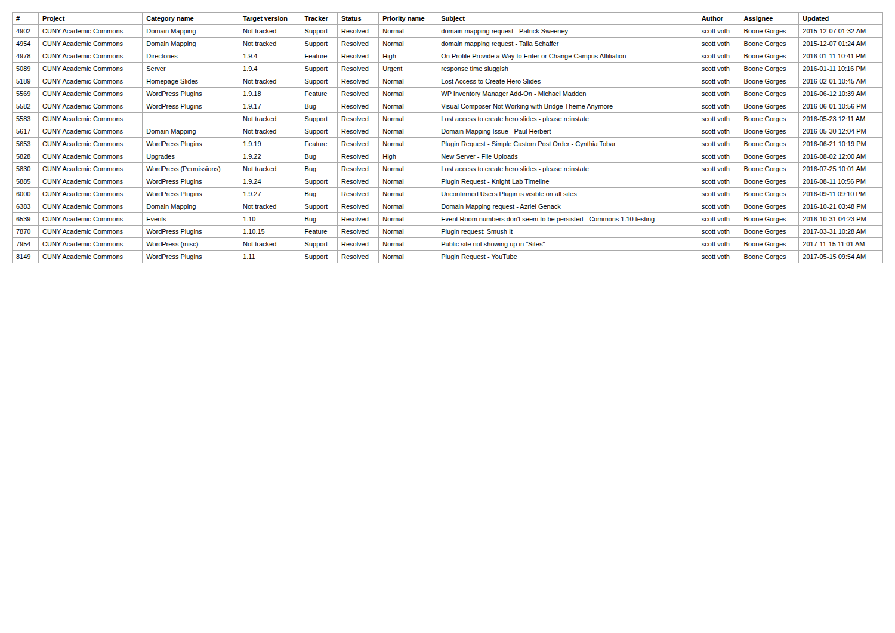| # | Project | Category name | Target version | Tracker | Status | Priority name | Subject | Author | Assignee | Updated |
| --- | --- | --- | --- | --- | --- | --- | --- | --- | --- | --- |
| 4902 | CUNY Academic Commons | Domain Mapping | Not tracked | Support | Resolved | Normal | domain mapping request - Patrick Sweeney | scott voth | Boone Gorges | 2015-12-07 01:32 AM |
| 4954 | CUNY Academic Commons | Domain Mapping | Not tracked | Support | Resolved | Normal | domain mapping request - Talia Schaffer | scott voth | Boone Gorges | 2015-12-07 01:24 AM |
| 4978 | CUNY Academic Commons | Directories | 1.9.4 | Feature | Resolved | High | On Profile Provide a Way to Enter or Change Campus Affiliation | scott voth | Boone Gorges | 2016-01-11 10:41 PM |
| 5089 | CUNY Academic Commons | Server | 1.9.4 | Support | Resolved | Urgent | response time sluggish | scott voth | Boone Gorges | 2016-01-11 10:16 PM |
| 5189 | CUNY Academic Commons | Homepage Slides | Not tracked | Support | Resolved | Normal | Lost Access to Create Hero Slides | scott voth | Boone Gorges | 2016-02-01 10:45 AM |
| 5569 | CUNY Academic Commons | WordPress Plugins | 1.9.18 | Feature | Resolved | Normal | WP Inventory Manager Add-On - Michael Madden | scott voth | Boone Gorges | 2016-06-12 10:39 AM |
| 5582 | CUNY Academic Commons | WordPress Plugins | 1.9.17 | Bug | Resolved | Normal | Visual Composer Not Working with Bridge Theme Anymore | scott voth | Boone Gorges | 2016-06-01 10:56 PM |
| 5583 | CUNY Academic Commons | | Not tracked | Support | Resolved | Normal | Lost access to create hero slides - please reinstate | scott voth | Boone Gorges | 2016-05-23 12:11 AM |
| 5617 | CUNY Academic Commons | Domain Mapping | Not tracked | Support | Resolved | Normal | Domain Mapping Issue - Paul Herbert | scott voth | Boone Gorges | 2016-05-30 12:04 PM |
| 5653 | CUNY Academic Commons | WordPress Plugins | 1.9.19 | Feature | Resolved | Normal | Plugin Request - Simple Custom Post Order - Cynthia Tobar | scott voth | Boone Gorges | 2016-06-21 10:19 PM |
| 5828 | CUNY Academic Commons | Upgrades | 1.9.22 | Bug | Resolved | High | New Server - File Uploads | scott voth | Boone Gorges | 2016-08-02 12:00 AM |
| 5830 | CUNY Academic Commons | WordPress (Permissions) | Not tracked | Bug | Resolved | Normal | Lost access to create hero slides - please reinstate | scott voth | Boone Gorges | 2016-07-25 10:01 AM |
| 5885 | CUNY Academic Commons | WordPress Plugins | 1.9.24 | Support | Resolved | Normal | Plugin Request - Knight Lab Timeline | scott voth | Boone Gorges | 2016-08-11 10:56 PM |
| 6000 | CUNY Academic Commons | WordPress Plugins | 1.9.27 | Bug | Resolved | Normal | Unconfirmed Users Plugin is visible on all sites | scott voth | Boone Gorges | 2016-09-11 09:10 PM |
| 6383 | CUNY Academic Commons | Domain Mapping | Not tracked | Support | Resolved | Normal | Domain Mapping request - Azriel Genack | scott voth | Boone Gorges | 2016-10-21 03:48 PM |
| 6539 | CUNY Academic Commons | Events | 1.10 | Bug | Resolved | Normal | Event Room numbers don't seem to be persisted - Commons 1.10 testing | scott voth | Boone Gorges | 2016-10-31 04:23 PM |
| 7870 | CUNY Academic Commons | WordPress Plugins | 1.10.15 | Feature | Resolved | Normal | Plugin request: Smush It | scott voth | Boone Gorges | 2017-03-31 10:28 AM |
| 7954 | CUNY Academic Commons | WordPress (misc) | Not tracked | Support | Resolved | Normal | Public site not showing up in "Sites" | scott voth | Boone Gorges | 2017-11-15 11:01 AM |
| 8149 | CUNY Academic Commons | WordPress Plugins | 1.11 | Support | Resolved | Normal | Plugin Request - YouTube | scott voth | Boone Gorges | 2017-05-15 09:54 AM |